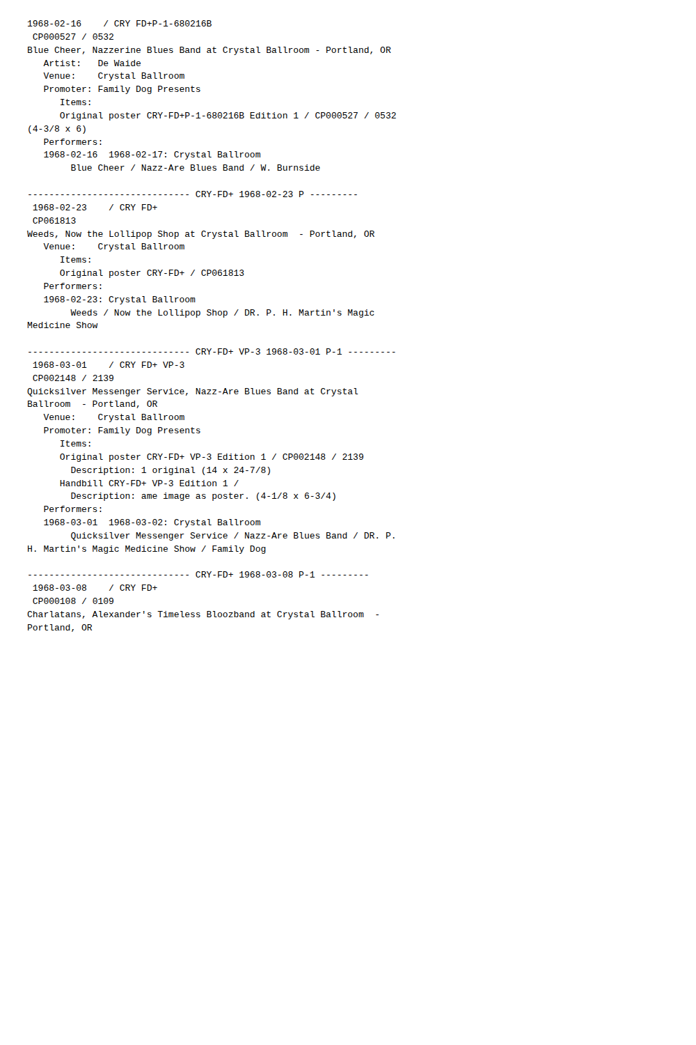1968-02-16    / CRY FD+P-1-680216B
 CP000527 / 0532
Blue Cheer, Nazzerine Blues Band at Crystal Ballroom - Portland, OR
   Artist:   De Waide
   Venue:    Crystal Ballroom
   Promoter: Family Dog Presents
      Items:
      Original poster CRY-FD+P-1-680216B Edition 1 / CP000527 / 0532 
(4-3/8 x 6)
   Performers:
   1968-02-16  1968-02-17: Crystal Ballroom
        Blue Cheer / Nazz-Are Blues Band / W. Burnside

------------------------------ CRY-FD+ 1968-02-23 P ---------
 1968-02-23    / CRY FD+
 CP061813
Weeds, Now the Lollipop Shop at Crystal Ballroom  - Portland, OR
   Venue:    Crystal Ballroom
      Items:
      Original poster CRY-FD+ / CP061813
   Performers:
   1968-02-23: Crystal Ballroom
        Weeds / Now the Lollipop Shop / DR. P. H. Martin's Magic 
Medicine Show

------------------------------ CRY-FD+ VP-3 1968-03-01 P-1 ---------
 1968-03-01    / CRY FD+ VP-3
 CP002148 / 2139
Quicksilver Messenger Service, Nazz-Are Blues Band at Crystal 
Ballroom  - Portland, OR
   Venue:    Crystal Ballroom
   Promoter: Family Dog Presents
      Items:
      Original poster CRY-FD+ VP-3 Edition 1 / CP002148 / 2139
        Description: 1 original (14 x 24-7/8)
      Handbill CRY-FD+ VP-3 Edition 1 / 
        Description: ame image as poster. (4-1/8 x 6-3/4)
   Performers:
   1968-03-01  1968-03-02: Crystal Ballroom
        Quicksilver Messenger Service / Nazz-Are Blues Band / DR. P. 
H. Martin's Magic Medicine Show / Family Dog

------------------------------ CRY-FD+ 1968-03-08 P-1 ---------
 1968-03-08    / CRY FD+
 CP000108 / 0109
Charlatans, Alexander's Timeless Bloozband at Crystal Ballroom  - 
Portland, OR